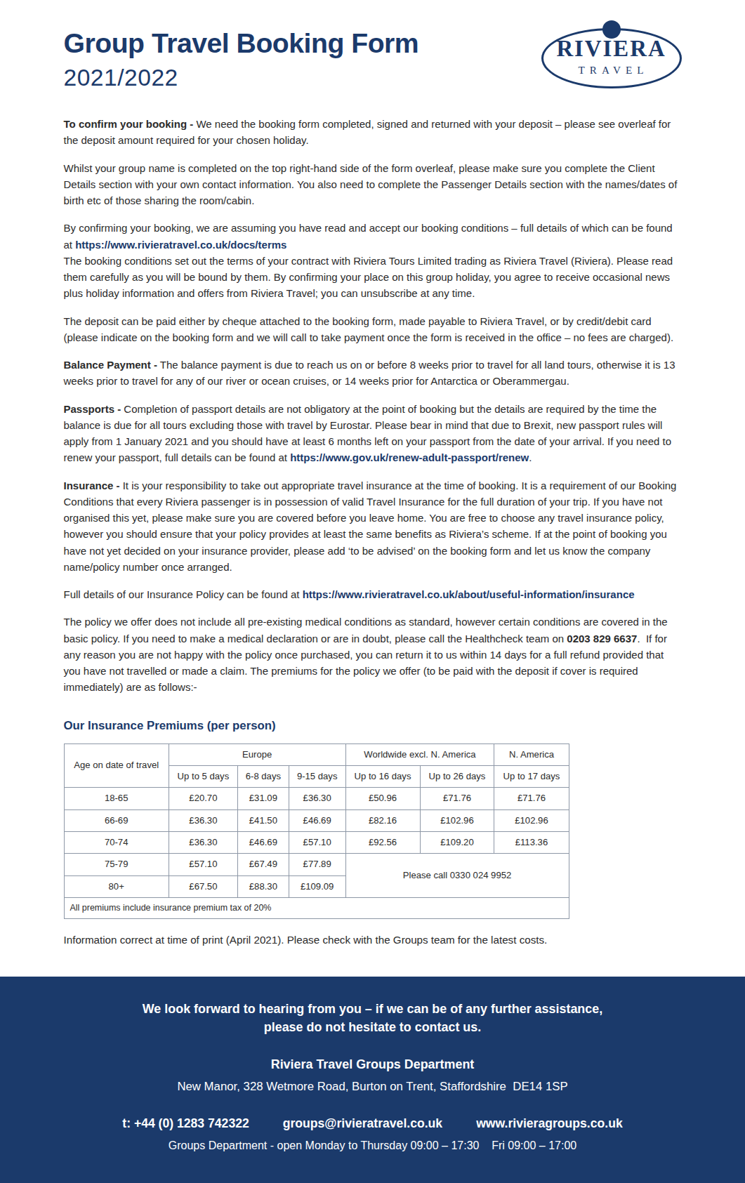Group Travel Booking Form
2021/2022
RIVIERA
TRAVEL
To confirm your booking - We need the booking form completed, signed and returned with your deposit – please see overleaf for the deposit amount required for your chosen holiday.
Whilst your group name is completed on the top right-hand side of the form overleaf, please make sure you complete the Client Details section with your own contact information. You also need to complete the Passenger Details section with the names/dates of birth etc of those sharing the room/cabin.
By confirming your booking, we are assuming you have read and accept our booking conditions – full details of which can be found at https://www.rivieratravel.co.uk/docs/terms
The booking conditions set out the terms of your contract with Riviera Tours Limited trading as Riviera Travel (Riviera). Please read them carefully as you will be bound by them. By confirming your place on this group holiday, you agree to receive occasional news plus holiday information and offers from Riviera Travel; you can unsubscribe at any time.
The deposit can be paid either by cheque attached to the booking form, made payable to Riviera Travel, or by credit/debit card (please indicate on the booking form and we will call to take payment once the form is received in the office – no fees are charged).
Balance Payment - The balance payment is due to reach us on or before 8 weeks prior to travel for all land tours, otherwise it is 13 weeks prior to travel for any of our river or ocean cruises, or 14 weeks prior for Antarctica or Oberammergau.
Passports - Completion of passport details are not obligatory at the point of booking but the details are required by the time the balance is due for all tours excluding those with travel by Eurostar. Please bear in mind that due to Brexit, new passport rules will apply from 1 January 2021 and you should have at least 6 months left on your passport from the date of your arrival. If you need to renew your passport, full details can be found at https://www.gov.uk/renew-adult-passport/renew.
Insurance - It is your responsibility to take out appropriate travel insurance at the time of booking. It is a requirement of our Booking Conditions that every Riviera passenger is in possession of valid Travel Insurance for the full duration of your trip. If you have not organised this yet, please make sure you are covered before you leave home. You are free to choose any travel insurance policy, however you should ensure that your policy provides at least the same benefits as Riviera’s scheme. If at the point of booking you have not yet decided on your insurance provider, please add ‘to be advised’ on the booking form and let us know the company name/policy number once arranged.
Full details of our Insurance Policy can be found at https://www.rivieratravel.co.uk/about/useful-information/insurance
The policy we offer does not include all pre-existing medical conditions as standard, however certain conditions are covered in the basic policy. If you need to make a medical declaration or are in doubt, please call the Healthcheck team on 0203 829 6637. If for any reason you are not happy with the policy once purchased, you can return it to us within 14 days for a full refund provided that you have not travelled or made a claim. The premiums for the policy we offer (to be paid with the deposit if cover is required immediately) are as follows:-
Our Insurance Premiums (per person)
| Age on date of travel | Europe | Worldwide excl. N. America | N. America |
| --- | --- | --- | --- |
| Up to 5 days | 6-8 days | 9-15 days | Up to 16 days | Up to 26 days | Up to 17 days |
| 18-65 | £20.70 | £31.09 | £36.30 | £50.96 | £71.76 | £71.76 |
| 66-69 | £36.30 | £41.50 | £46.69 | £82.16 | £102.96 | £102.96 |
| 70-74 | £36.30 | £46.69 | £57.10 | £92.56 | £109.20 | £113.36 |
| 75-79 | £57.10 | £67.49 | £77.89 | Please call 0330 024 9952 |
| 80+ | £67.50 | £88.30 | £109.09 |
| All premiums include insurance premium tax of 20% |
Information correct at time of print (April 2021). Please check with the Groups team for the latest costs.
We look forward to hearing from you – if we can be of any further assistance,
please do not hesitate to contact us.
Riviera Travel Groups Department
New Manor, 328 Wetmore Road, Burton on Trent, Staffordshire DE14 1SP
t: +44 (0) 1283 742322 groups@rivieratravel.co.uk www.rivieragroups.co.uk
Groups Department - open Monday to Thursday 09:00 – 17:30 Fri 09:00 – 17:00